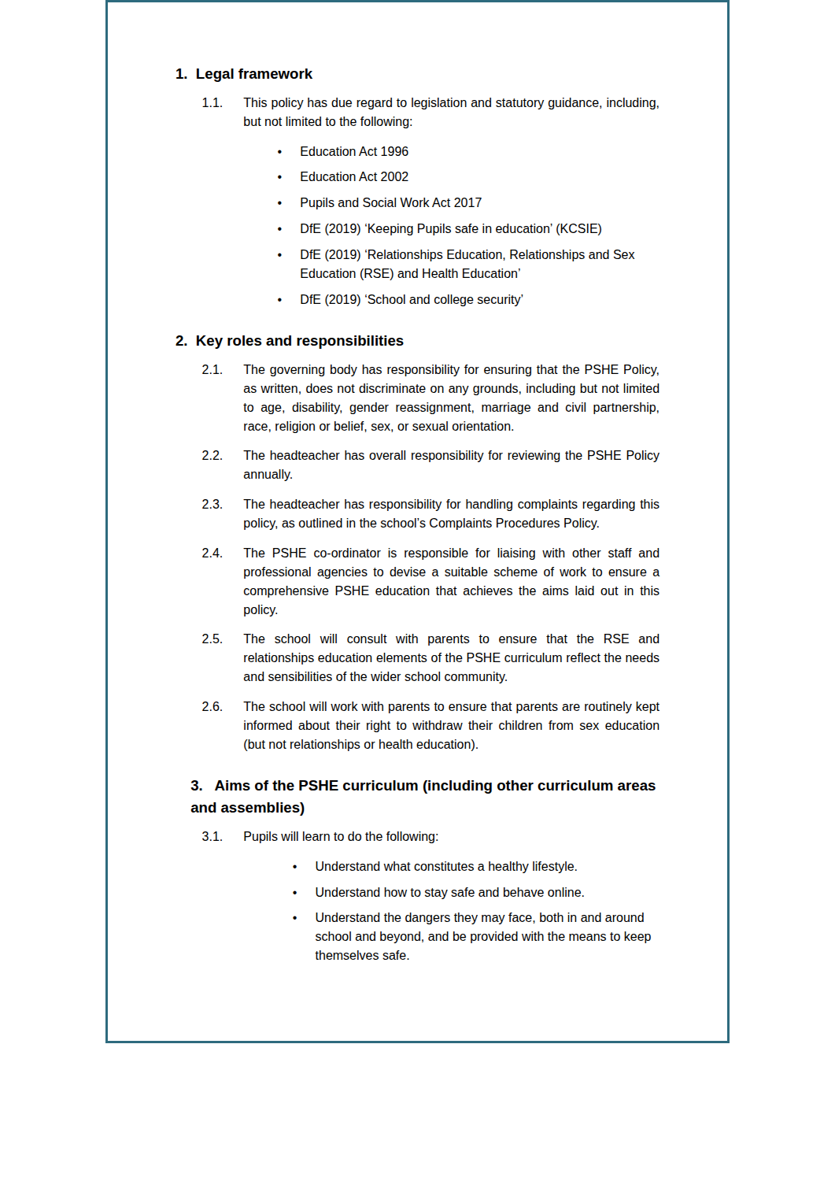1. Legal framework
1.1.
This policy has due regard to legislation and statutory guidance, including, but not limited to the following:
Education Act 1996
Education Act 2002
Pupils and Social Work Act 2017
DfE (2019) ‘Keeping Pupils safe in education’ (KCSIE)
DfE (2019) ‘Relationships Education, Relationships and Sex Education (RSE) and Health Education’
DfE (2019) ‘School and college security’
2. Key roles and responsibilities
2.1.
The governing body has responsibility for ensuring that the PSHE Policy, as written, does not discriminate on any grounds, including but not limited to age, disability, gender reassignment, marriage and civil partnership, race, religion or belief, sex, or sexual orientation.
2.2.
The headteacher has overall responsibility for reviewing the PSHE Policy annually.
2.3.
The headteacher has responsibility for handling complaints regarding this policy, as outlined in the school’s Complaints Procedures Policy.
2.4.
The PSHE co-ordinator is responsible for liaising with other staff and professional agencies to devise a suitable scheme of work to ensure a comprehensive PSHE education that achieves the aims laid out in this policy.
2.5.
The school will consult with parents to ensure that the RSE and relationships education elements of the PSHE curriculum reflect the needs and sensibilities of the wider school community.
2.6.
The school will work with parents to ensure that parents are routinely kept informed about their right to withdraw their children from sex education (but not relationships or health education).
3. Aims of the PSHE curriculum (including other curriculum areas and assemblies)
3.1.
Pupils will learn to do the following:
Understand what constitutes a healthy lifestyle.
Understand how to stay safe and behave online.
Understand the dangers they may face, both in and around school and beyond, and be provided with the means to keep themselves safe.